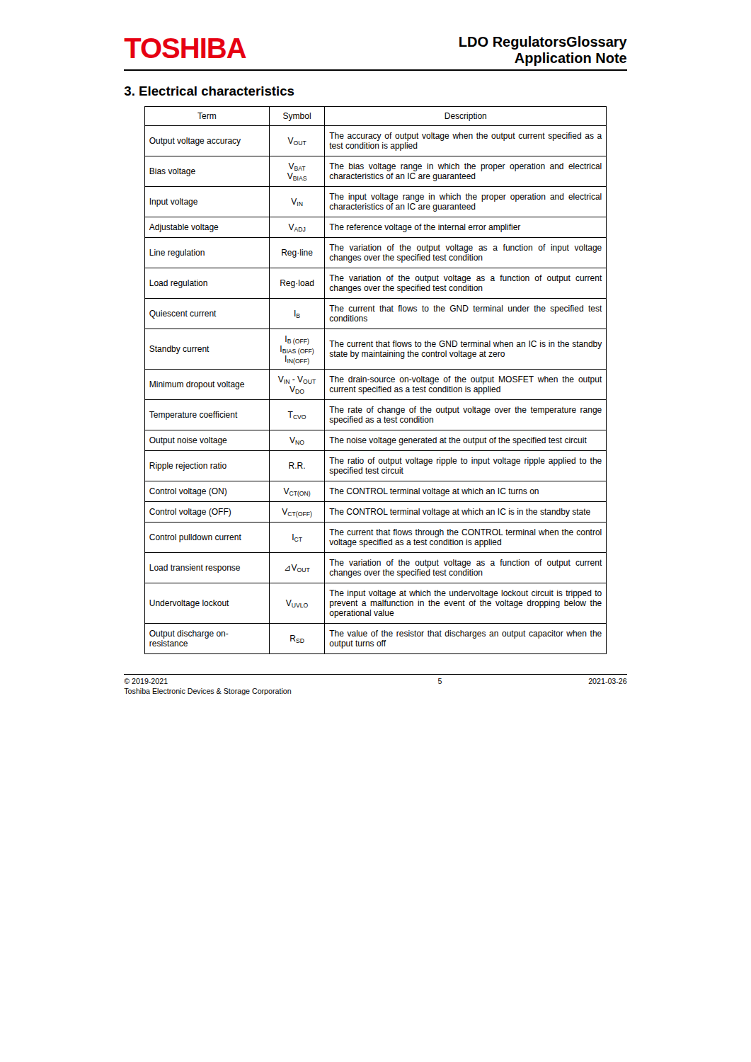TOSHIBA
LDO RegulatorsGlossary
Application Note
3. Electrical characteristics
| Term | Symbol | Description |
| --- | --- | --- |
| Output voltage accuracy | V OUT | The accuracy of output voltage when the output current specified as a test condition is applied |
| Bias voltage | V BAT V BIAS | The bias voltage range in which the proper operation and electrical characteristics of an IC are guaranteed |
| Input voltage | V IN | The input voltage range in which the proper operation and electrical characteristics of an IC are guaranteed |
| Adjustable voltage | V ADJ | The reference voltage of the internal error amplifier |
| Line regulation | Reg·line | The variation of the output voltage as a function of input voltage changes over the specified test condition |
| Load regulation | Reg·load | The variation of the output voltage as a function of output current changes over the specified test condition |
| Quiescent current | I B | The current that flows to the GND terminal under the specified test conditions |
| Standby current | I B (OFF) I BIAS (OFF) I IN(OFF) | The current that flows to the GND terminal when an IC is in the standby state by maintaining the control voltage at zero |
| Minimum dropout voltage | V IN - V OUT V DO | The drain-source on-voltage of the output MOSFET when the output current specified as a test condition is applied |
| Temperature coefficient | T CVO | The rate of change of the output voltage over the temperature range specified as a test condition |
| Output noise voltage | V NO | The noise voltage generated at the output of the specified test circuit |
| Ripple rejection ratio | R.R. | The ratio of output voltage ripple to input voltage ripple applied to the specified test circuit |
| Control voltage (ON) | V CT(ON) | The CONTROL terminal voltage at which an IC turns on |
| Control voltage (OFF) | V CT(OFF) | The CONTROL terminal voltage at which an IC is in the standby state |
| Control pulldown current | I CT | The current that flows through the CONTROL terminal when the control voltage specified as a test condition is applied |
| Load transient response | ⊿V OUT | The variation of the output voltage as a function of output current changes over the specified test condition |
| Undervoltage lockout | V UVLO | The input voltage at which the undervoltage lockout circuit is tripped to prevent a malfunction in the event of the voltage dropping below the operational value |
| Output discharge on-resistance | R SD | The value of the resistor that discharges an output capacitor when the output turns off |
© 2019-2021
Toshiba Electronic Devices & Storage Corporation
5
2021-03-26